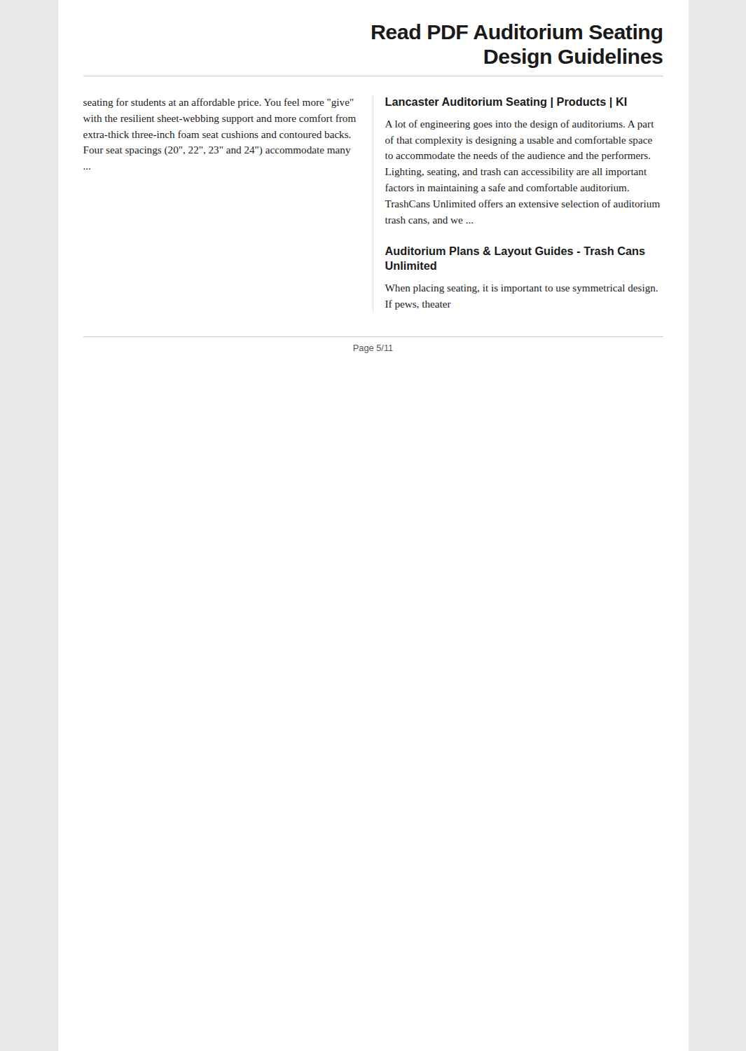Read PDF Auditorium Seating
Design Guidelines
seating for students at an affordable price. You feel more "give" with the resilient sheet-webbing support and more comfort from extra-thick three-inch foam seat cushions and contoured backs. Four seat spacings (20", 22", 23" and 24") accommodate many ...
Lancaster Auditorium Seating | Products | KI
A lot of engineering goes into the design of auditoriums. A part of that complexity is designing a usable and comfortable space to accommodate the needs of the audience and the performers. Lighting, seating, and trash can accessibility are all important factors in maintaining a safe and comfortable auditorium. TrashCans Unlimited offers an extensive selection of auditorium trash cans, and we ...
Auditorium Plans & Layout Guides - Trash Cans Unlimited
When placing seating, it is important to use symmetrical design. If pews, theater
Page 5/11